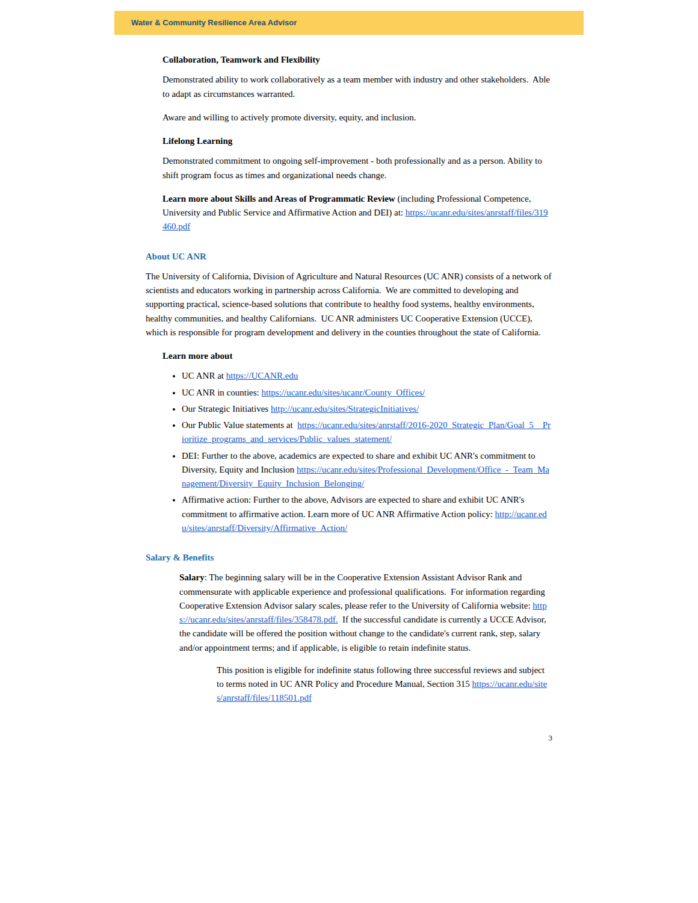Water & Community Resilience Area Advisor
Collaboration, Teamwork and Flexibility
Demonstrated ability to work collaboratively as a team member with industry and other stakeholders. Able to adapt as circumstances warranted.
Aware and willing to actively promote diversity, equity, and inclusion.
Lifelong Learning
Demonstrated commitment to ongoing self-improvement - both professionally and as a person. Ability to shift program focus as times and organizational needs change.
Learn more about Skills and Areas of Programmatic Review (including Professional Competence, University and Public Service and Affirmative Action and DEI) at: https://ucanr.edu/sites/anrstaff/files/319460.pdf
About UC ANR
The University of California, Division of Agriculture and Natural Resources (UC ANR) consists of a network of scientists and educators working in partnership across California. We are committed to developing and supporting practical, science-based solutions that contribute to healthy food systems, healthy environments, healthy communities, and healthy Californians. UC ANR administers UC Cooperative Extension (UCCE), which is responsible for program development and delivery in the counties throughout the state of California.
Learn more about
UC ANR at https://UCANR.edu
UC ANR in counties: https://ucanr.edu/sites/ucanr/County_Offices/
Our Strategic Initiatives http://ucanr.edu/sites/StrategicInitiatives/
Our Public Value statements at https://ucanr.edu/sites/anrstaff/2016-2020_Strategic_Plan/Goal_5__Prioritize_programs_and_services/Public_values_statement/
DEI: Further to the above, academics are expected to share and exhibit UC ANR's commitment to Diversity, Equity and Inclusion https://ucanr.edu/sites/Professional_Development/Office_-_Team_Management/Diversity_Equity_Inclusion_Belonging/
Affirmative action: Further to the above, Advisors are expected to share and exhibit UC ANR's commitment to affirmative action. Learn more of UC ANR Affirmative Action policy: http://ucanr.edu/sites/anrstaff/Diversity/Affirmative_Action/
Salary & Benefits
Salary: The beginning salary will be in the Cooperative Extension Assistant Advisor Rank and commensurate with applicable experience and professional qualifications. For information regarding Cooperative Extension Advisor salary scales, please refer to the University of California website: https://ucanr.edu/sites/anrstaff/files/358478.pdf. If the successful candidate is currently a UCCE Advisor, the candidate will be offered the position without change to the candidate's current rank, step, salary and/or appointment terms; and if applicable, is eligible to retain indefinite status.
This position is eligible for indefinite status following three successful reviews and subject to terms noted in UC ANR Policy and Procedure Manual, Section 315 https://ucanr.edu/sites/anrstaff/files/118501.pdf
3